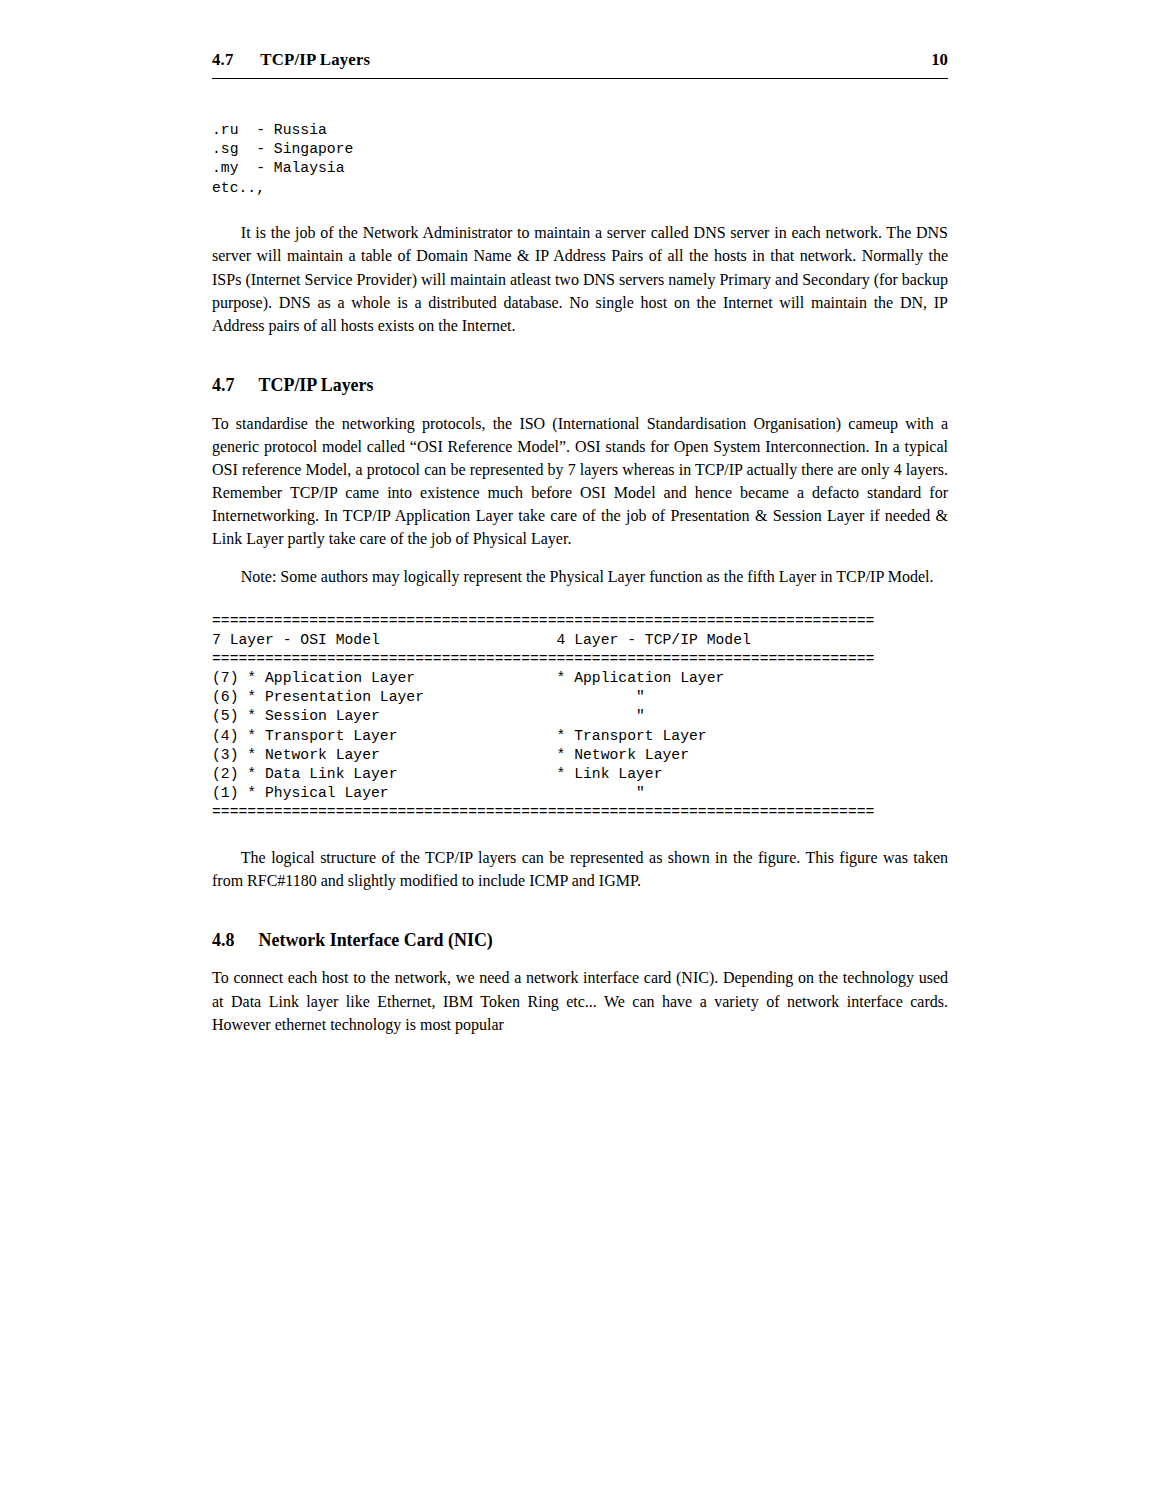4.7 TCP/IP Layers 10
.ru  - Russia
.sg  - Singapore
.my  - Malaysia
etc..,
It is the job of the Network Administrator to maintain a server called DNS server in each network. The DNS server will maintain a table of Domain Name & IP Address Pairs of all the hosts in that network. Normally the ISPs (Internet Service Provider) will maintain atleast two DNS servers namely Primary and Secondary (for backup purpose). DNS as a whole is a distributed database. No single host on the Internet will maintain the DN, IP Address pairs of all hosts exists on the Internet.
4.7 TCP/IP Layers
To standardise the networking protocols, the ISO (International Standardisation Organisation) cameup with a generic protocol model called “OSI Reference Model”. OSI stands for Open System Interconnection. In a typical OSI reference Model, a protocol can be represented by 7 layers whereas in TCP/IP actually there are only 4 layers. Remember TCP/IP came into existence much before OSI Model and hence became a defacto standard for Internetworking. In TCP/IP Application Layer take care of the job of Presentation & Session Layer if needed & Link Layer partly take care of the job of Physical Layer.
Note: Some authors may logically represent the Physical Layer function as the fifth Layer in TCP/IP Model.
===========================================================================
7 Layer - OSI Model                    4 Layer - TCP/IP Model
===========================================================================
(7) * Application Layer                * Application Layer
(6) * Presentation Layer                        "
(5) * Session Layer                             "
(4) * Transport Layer                  * Transport Layer
(3) * Network Layer                    * Network Layer
(2) * Data Link Layer                  * Link Layer
(1) * Physical Layer                            "
===========================================================================
The logical structure of the TCP/IP layers can be represented as shown in the figure. This figure was taken from RFC#1180 and slightly modified to include ICMP and IGMP.
4.8 Network Interface Card (NIC)
To connect each host to the network, we need a network interface card (NIC). Depending on the technology used at Data Link layer like Ethernet, IBM Token Ring etc... We can have a variety of network interface cards. However ethernet technology is most popular